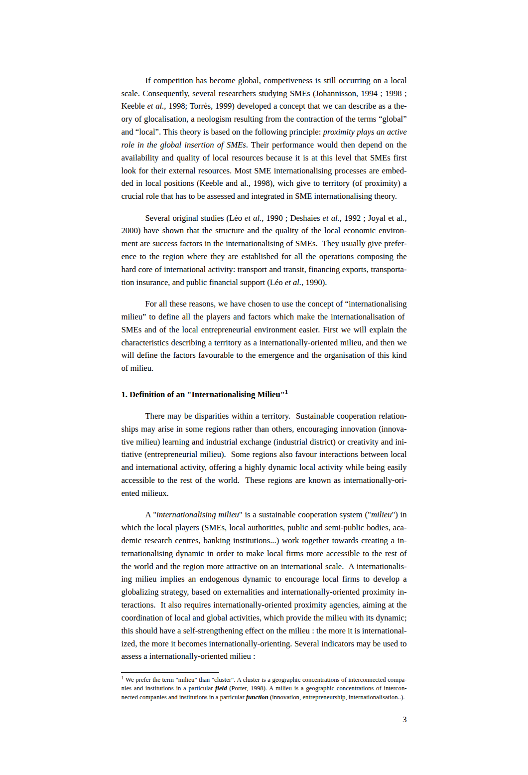If competition has become global, competiveness is still occurring on a local scale. Consequently, several researchers studying SMEs (Johannisson, 1994 ; 1998 ; Keeble et al., 1998; Torrès, 1999) developed a concept that we can describe as a theory of glocalisation, a neologism resulting from the contraction of the terms “global” and “local”. This theory is based on the following principle: proximity plays an active role in the global insertion of SMEs. Their performance would then depend on the availability and quality of local resources because it is at this level that SMEs first look for their external resources. Most SME internationalising processes are embedded in local positions (Keeble and al., 1998), wich give to territory (of proximity) a crucial role that has to be assessed and integrated in SME internationalising theory.
Several original studies (Léo et al., 1990 ; Deshaies et al., 1992 ; Joyal et al., 2000) have shown that the structure and the quality of the local economic environment are success factors in the internationalising of SMEs. They usually give preference to the region where they are established for all the operations composing the hard core of international activity: transport and transit, financing exports, transportation insurance, and public financial support (Léo et al., 1990).
For all these reasons, we have chosen to use the concept of “internationalising milieu” to define all the players and factors which make the internationalisation of SMEs and of the local entrepreneurial environment easier. First we will explain the characteristics describing a territory as a internationally-oriented milieu, and then we will define the factors favourable to the emergence and the organisation of this kind of milieu.
1. Definition of an "Internationalising Milieu"1
There may be disparities within a territory. Sustainable cooperation relationships may arise in some regions rather than others, encouraging innovation (innovative milieu) learning and industrial exchange (industrial district) or creativity and initiative (entrepreneurial milieu). Some regions also favour interactions between local and international activity, offering a highly dynamic local activity while being easily accessible to the rest of the world. These regions are known as internationally-oriented milieux.
A "internationalising milieu" is a sustainable cooperation system ("milieu") in which the local players (SMEs, local authorities, public and semi-public bodies, academic research centres, banking institutions...) work together towards creating a internationalising dynamic in order to make local firms more accessible to the rest of the world and the region more attractive on an international scale. A internationalising milieu implies an endogenous dynamic to encourage local firms to develop a globalizing strategy, based on externalities and internationally-oriented proximity interactions. It also requires internationally-oriented proximity agencies, aiming at the coordination of local and global activities, which provide the milieu with its dynamic; this should have a self-strengthening effect on the milieu : the more it is internationalized, the more it becomes internationally-orienting. Several indicators may be used to assess a internationally-oriented milieu :
1 We prefer the term "milieu" than "cluster". A cluster is a geographic concentrations of interconnected companies and institutions in a particular field (Porter, 1998). A milieu is a geographic concentrations of interconnected companies and institutions in a particular function (innovation, entrepreneurship, internationalisation..).
3